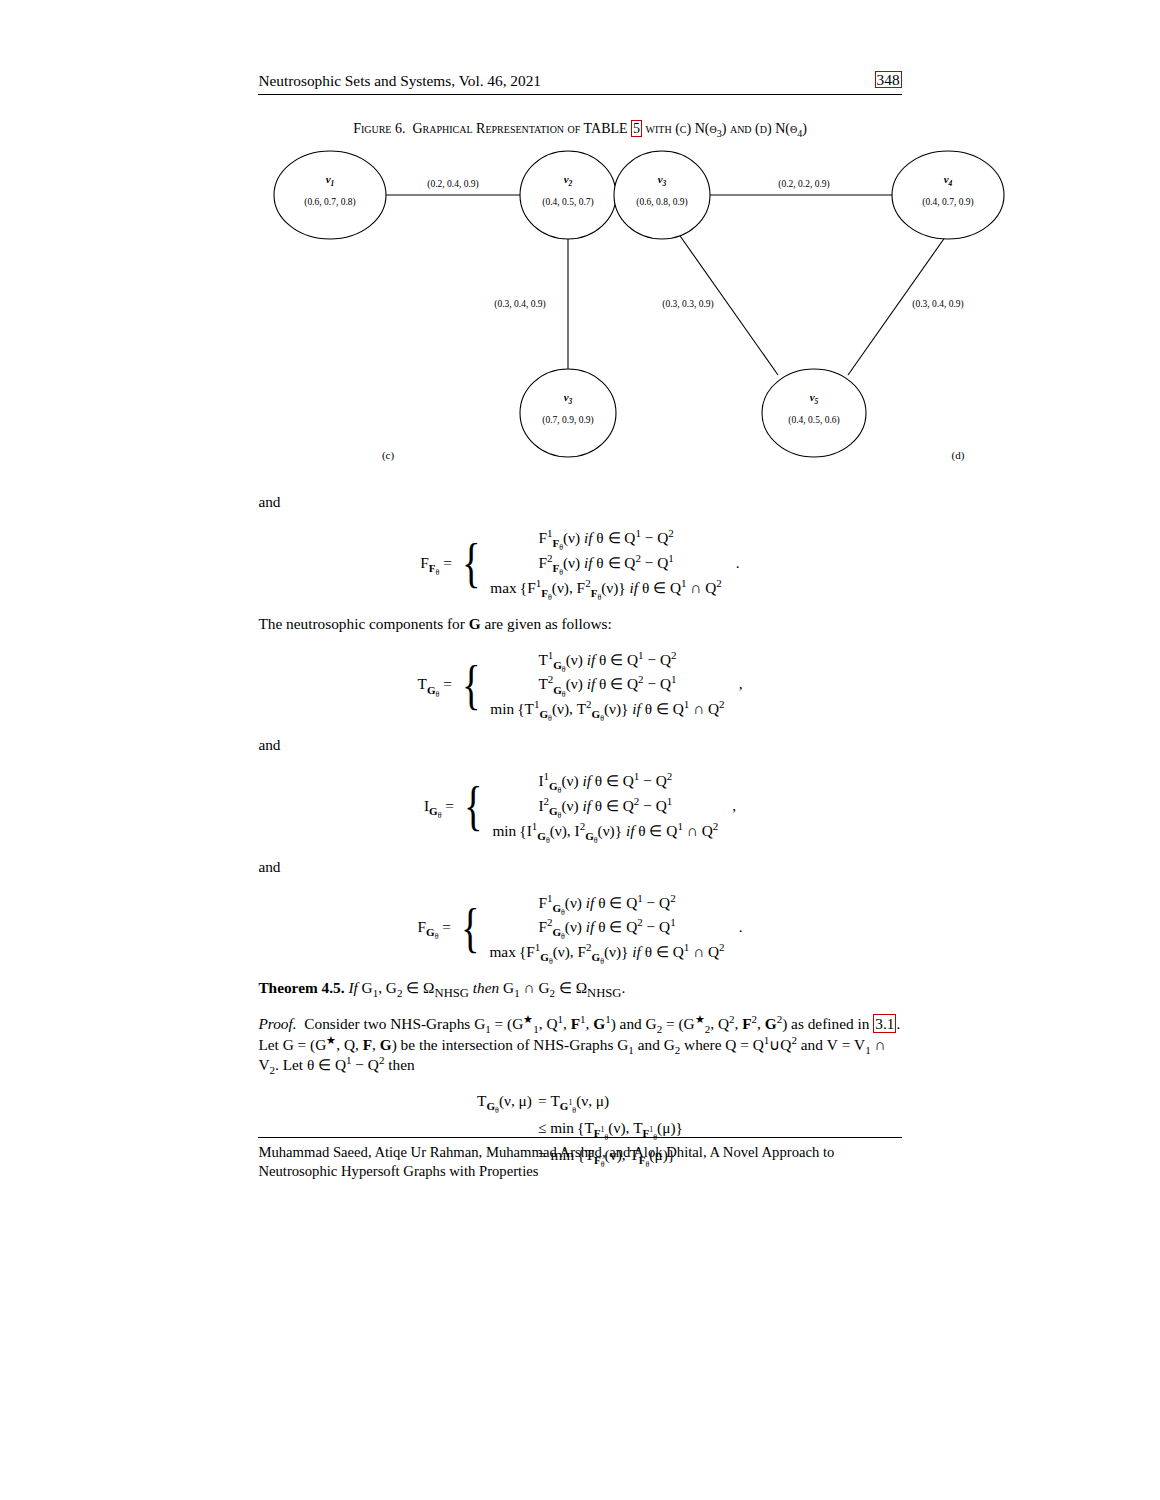Neutrosophic Sets and Systems, Vol. 46, 2021
348
Figure 6. Graphical Representation of TABLE 5 with (c) N(θ3) and (d) N(θ4)
v1 (0.6, 0.7, 0.8) v2 (0.4, 0.5, 0.7) v3 (0.7, 0.9, 0.9) (0.2, 0.4, 0.9) (0.3, 0.4, 0.9) (c) v3 (0.6, 0.8, 0.9) v4 (0.4, 0.7, 0.9) v5 (0.4, 0.5, 0.6) (0.2, 0.2, 0.9) (0.3, 0.3, 0.9) (0.3, 0.4, 0.9) (d)
and
FFθ = { F1Fθ(ν) if θ ∈ Q1 − Q2 F2Fθ(ν) if θ ∈ Q2 − Q1 max {F1Fθ(ν), F2Fθ(ν)} if θ ∈ Q1 ∩ Q2 .
The neutrosophic components for G are given as follows:
TGθ = { T1Gθ(ν) if θ ∈ Q1 − Q2 T2Gθ(ν) if θ ∈ Q2 − Q1 min {T1Gθ(ν), T2Gθ(ν)} if θ ∈ Q1 ∩ Q2 ,
and
IGθ = { I1Gθ(ν) if θ ∈ Q1 − Q2 I2Gθ(ν) if θ ∈ Q2 − Q1 min {I1Gθ(ν), I2Gθ(ν)} if θ ∈ Q1 ∩ Q2 ,
and
FGθ = { F1Gθ(ν) if θ ∈ Q1 − Q2 F2Gθ(ν) if θ ∈ Q2 − Q1 max {F1Gθ(ν), F2Gθ(ν)} if θ ∈ Q1 ∩ Q2 .
Theorem 4.5. If G1, G2 ∈ ΩNHSG then G1 ∩ G2 ∈ ΩNHSG.
Proof. Consider two NHS-Graphs G1 = (G★1, Q1, F1, G1) and G2 = (G★2, Q2, F2, G2) as defined in 3.1. Let G = (G★, Q, F, G) be the intersection of NHS-Graphs G1 and G2 where Q = Q1∪Q2 and V = V1 ∩ V2. Let θ ∈ Q1 − Q2 then
TGθ(ν, μ)
= TG1θ(ν, μ)
≤ min {TF1θ(ν), TF1θ(μ)}
= min {TFθ(ν), TFθ(μ)}
Muhammad Saeed, Atiqe Ur Rahman, Muhammad Arshad, and Alok Dhital, A Novel Approach to Neutrosophic Hypersoft Graphs with Properties